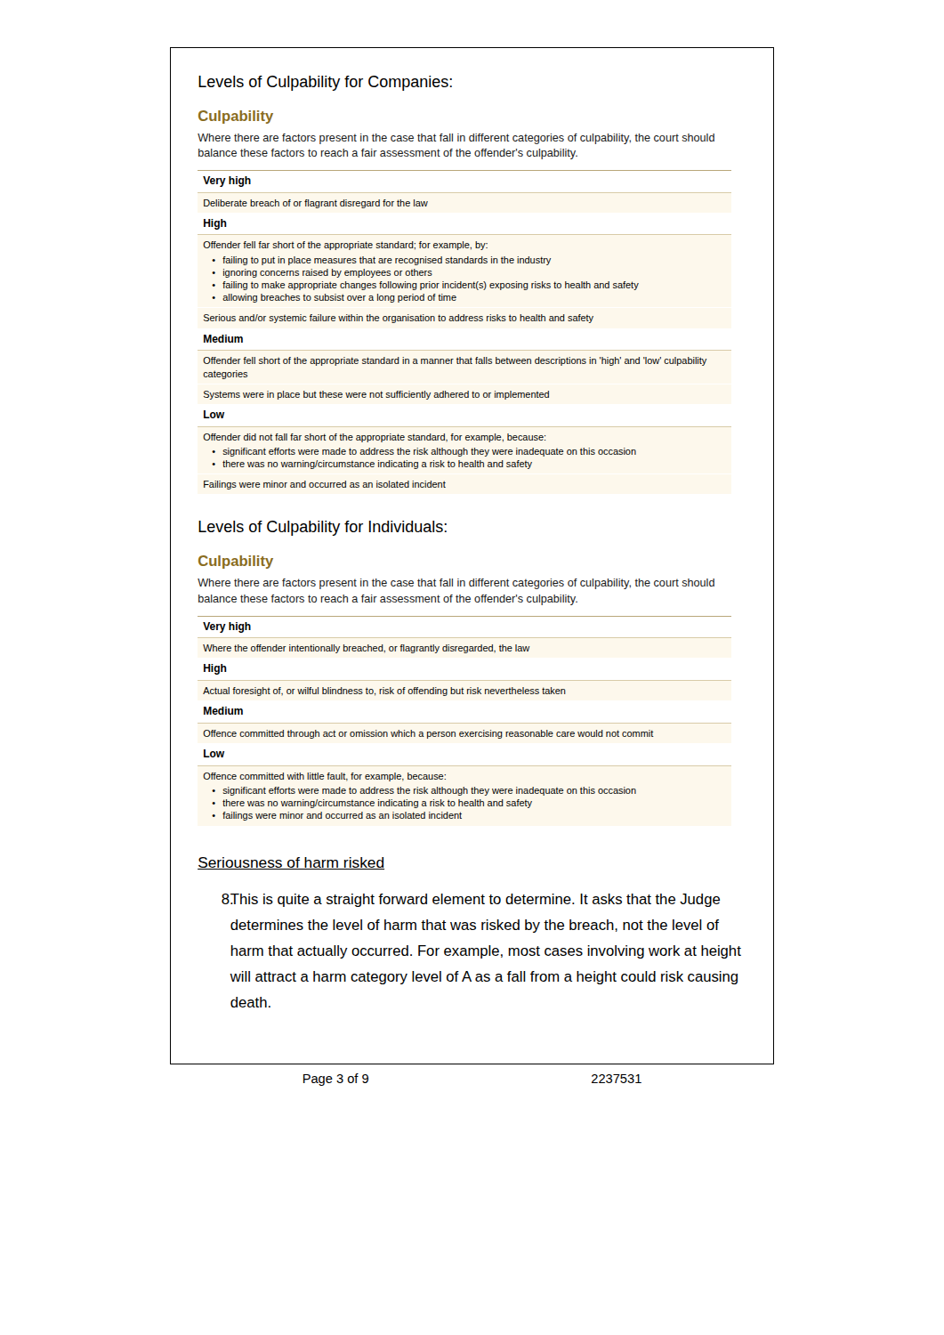Levels of Culpability for Companies:
Culpability
Where there are factors present in the case that fall in different categories of culpability, the court should balance these factors to reach a fair assessment of the offender's culpability.
| Very high |
| Deliberate breach of or flagrant disregard for the law |
| High |
| Offender fell far short of the appropriate standard; for example, by: failing to put in place measures that are recognised standards in the industry ignoring concerns raised by employees or others failing to make appropriate changes following prior incident(s) exposing risks to health and safety allowing breaches to subsist over a long period of time |
| Serious and/or systemic failure within the organisation to address risks to health and safety |
| Medium |
| Offender fell short of the appropriate standard in a manner that falls between descriptions in 'high' and 'low' culpability categories |
| Systems were in place but these were not sufficiently adhered to or implemented |
| Low |
| Offender did not fall far short of the appropriate standard, for example, because: significant efforts were made to address the risk although they were inadequate on this occasion there was no warning/circumstance indicating a risk to health and safety |
| Failings were minor and occurred as an isolated incident |
Levels of Culpability for Individuals:
Culpability
Where there are factors present in the case that fall in different categories of culpability, the court should balance these factors to reach a fair assessment of the offender's culpability.
| Very high |
| Where the offender intentionally breached, or flagrantly disregarded, the law |
| High |
| Actual foresight of, or wilful blindness to, risk of offending but risk nevertheless taken |
| Medium |
| Offence committed through act or omission which a person exercising reasonable care would not commit |
| Low |
| Offence committed with little fault, for example, because: significant efforts were made to address the risk although they were inadequate on this occasion there was no warning/circumstance indicating a risk to health and safety failings were minor and occurred as an isolated incident |
Seriousness of harm risked
8. This is quite a straight forward element to determine. It asks that the Judge determines the level of harm that was risked by the breach, not the level of harm that actually occurred. For example, most cases involving work at height will attract a harm category level of A as a fall from a height could risk causing death.
Page 3 of 9 2237531